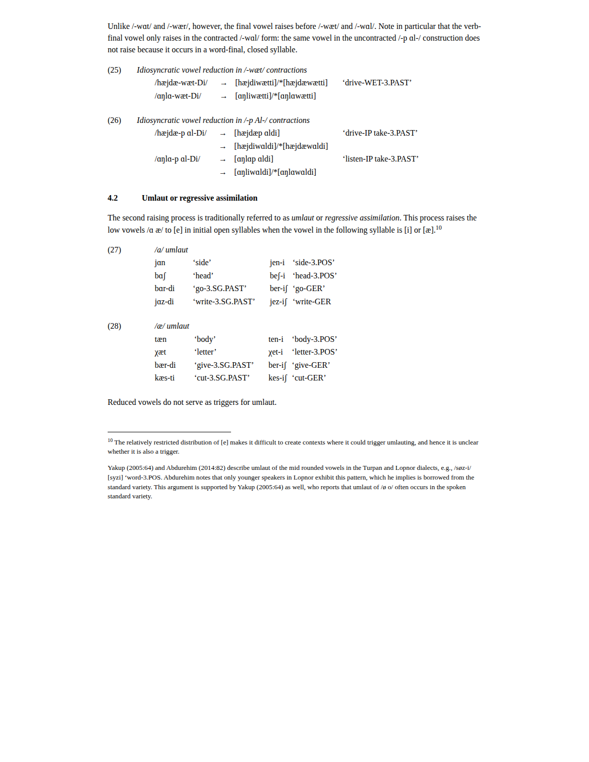Unlike /-wɑt/ and /-wær/, however, the final vowel raises before /-wæt/ and /-wɑl/. Note in particular that the verb-final vowel only raises in the contracted /-wɑl/ form: the same vowel in the uncontracted /-p ɑl-/ construction does not raise because it occurs in a word-final, closed syllable.
| (25) | Idiosyncratic vowel reduction in /-wæt/ contractions |
| | | /hæjdæ-wæt-Di/ | → | [hæjdiwætti]/*[hæjdæwætti] | ‘drive-WET-3.PAST’ |
| | | /ɑŋlɑ-wæt-Di/ | → | [ɑŋliwætti]/*[ɑŋlɑwætti] | |
| (26) | Idiosyncratic vowel reduction in /-p Al-/ contractions |
| | | /hæjdæ-p ɑl-Di/ | → | [hæjdæp ɑldi] | ‘drive-IP take-3.PAST’ |
| | | | → | [hæjdiwɑldi]/*[hæjdæwɑldi] | |
| | | /ɑŋlɑ-p ɑl-Di/ | → | [ɑŋlɑp ɑldi] | ‘listen-IP take-3.PAST’ |
| | | | → | [ɑŋliwɑldi]/*[ɑŋlɑwɑldi] | |
4.2 Umlaut or regressive assimilation
The second raising process is traditionally referred to as umlaut or regressive assimilation. This process raises the low vowels /ɑ æ/ to [e] in initial open syllables when the vowel in the following syllable is [i] or [æ].10
| (27) | | /a/ umlaut |
| | | jɑn | ‘side’ | jen-i | ‘side-3.POS’ |
| | | bɑʃ | ‘head’ | beʃ-i | ‘head-3.POS’ |
| | | bɑr-di | ‘go-3.SG.PAST’ | ber-iʃ | ‘go-GER’ |
| | | jɑz-di | ‘write-3.SG.PAST’ | jez-iʃ | ‘write-GER |
| (28) | | /æ/ umlaut |
| | | tæn | ‘body’ | ten-i | ‘body-3.POS’ |
| | | χæt | ‘letter’ | χet-i | ‘letter-3.POS’ |
| | | bær-di | ‘give-3.SG.PAST’ | ber-iʃ | ‘give-GER’ |
| | | kæs-ti | ‘cut-3.SG.PAST’ | kes-iʃ | ‘cut-GER’ |
Reduced vowels do not serve as triggers for umlaut.
10 The relatively restricted distribution of [e] makes it difficult to create contexts where it could trigger umlauting, and hence it is unclear whether it is also a trigger.
Yakup (2005:64) and Abdurehim (2014:82) describe umlaut of the mid rounded vowels in the Turpan and Lopnor dialects, e.g., /søz-i/ [syzi] ‘word-3.POS. Abdurehim notes that only younger speakers in Lopnor exhibit this pattern, which he implies is borrowed from the standard variety. This argument is supported by Yakup (2005:64) as well, who reports that umlaut of /ø o/ often occurs in the spoken standard variety.